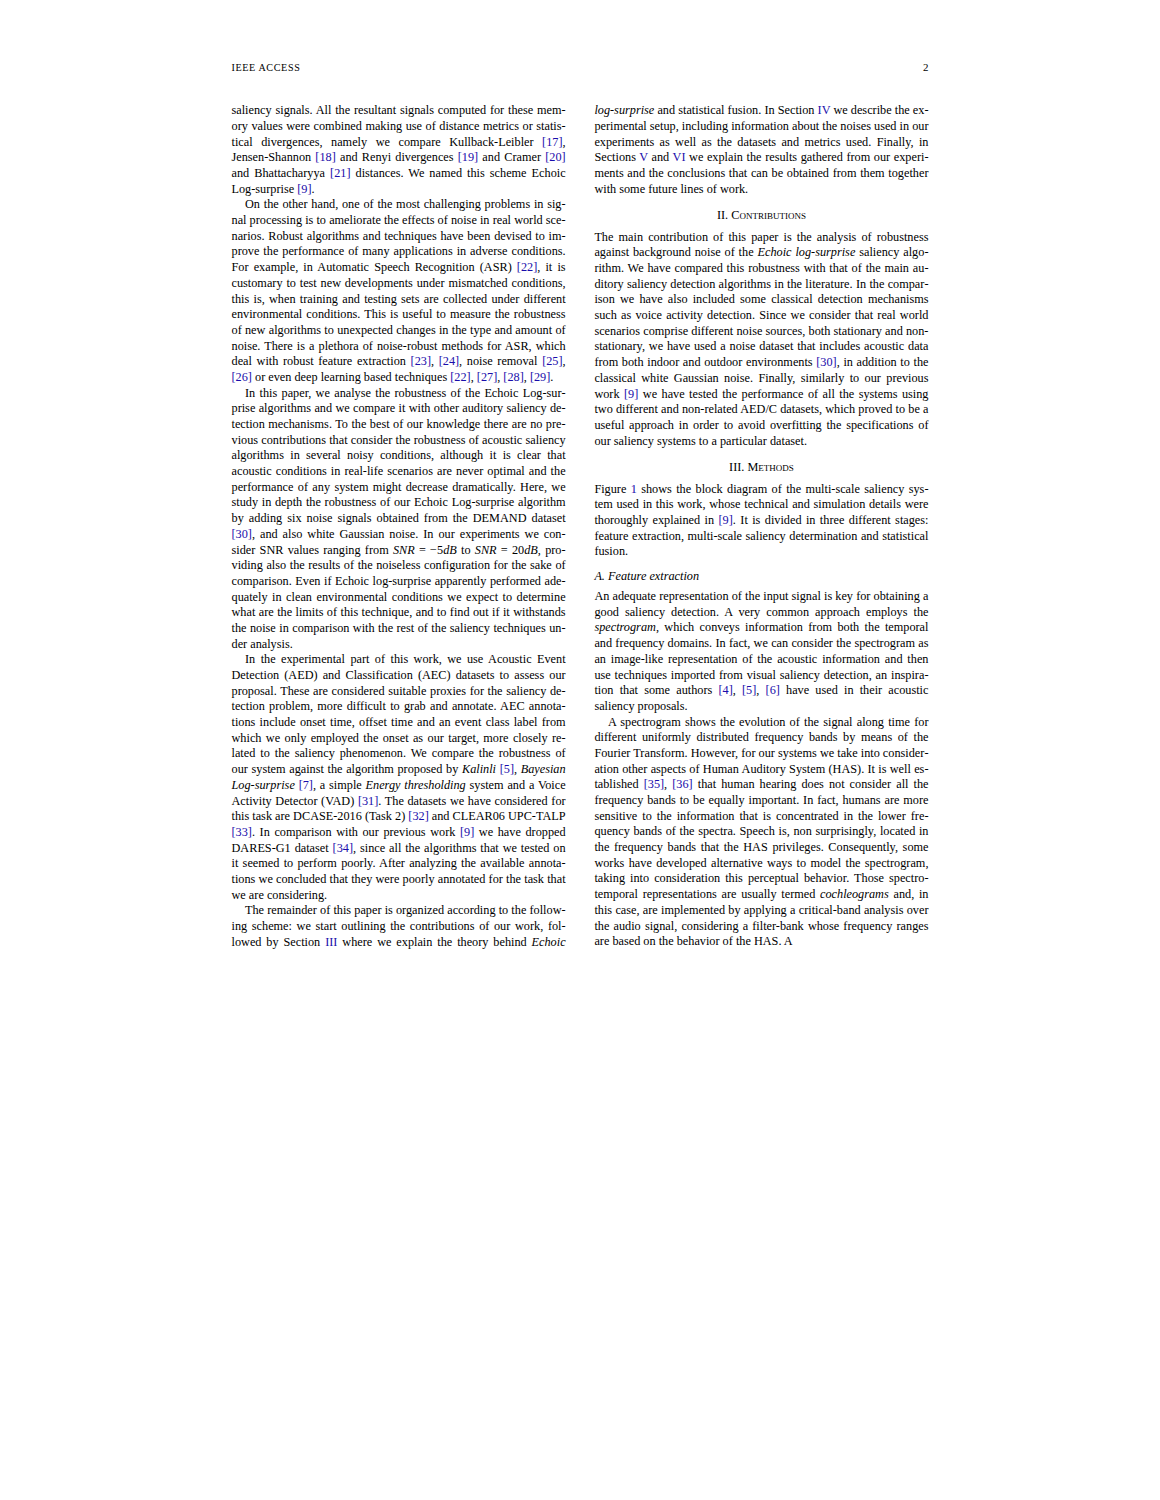IEEE Access 2
saliency signals. All the resultant signals computed for these memory values were combined making use of distance metrics or statistical divergences, namely we compare Kullback-Leibler [17], Jensen-Shannon [18] and Renyi divergences [19] and Cramer [20] and Bhattacharyya [21] distances. We named this scheme Echoic Log-surprise [9].
On the other hand, one of the most challenging problems in signal processing is to ameliorate the effects of noise in real world scenarios. Robust algorithms and techniques have been devised to improve the performance of many applications in adverse conditions. For example, in Automatic Speech Recognition (ASR) [22], it is customary to test new developments under mismatched conditions, this is, when training and testing sets are collected under different environmental conditions. This is useful to measure the robustness of new algorithms to unexpected changes in the type and amount of noise. There is a plethora of noise-robust methods for ASR, which deal with robust feature extraction [23], [24], noise removal [25], [26] or even deep learning based techniques [22], [27], [28], [29].
In this paper, we analyse the robustness of the Echoic Log-surprise algorithms and we compare it with other auditory saliency detection mechanisms. To the best of our knowledge there are no previous contributions that consider the robustness of acoustic saliency algorithms in several noisy conditions, although it is clear that acoustic conditions in real-life scenarios are never optimal and the performance of any system might decrease dramatically. Here, we study in depth the robustness of our Echoic Log-surprise algorithm by adding six noise signals obtained from the DEMAND dataset [30], and also white Gaussian noise. In our experiments we consider SNR values ranging from SNR = −5dB to SNR = 20dB, providing also the results of the noiseless configuration for the sake of comparison. Even if Echoic log-surprise apparently performed adequately in clean environmental conditions we expect to determine what are the limits of this technique, and to find out if it withstands the noise in comparison with the rest of the saliency techniques under analysis.
In the experimental part of this work, we use Acoustic Event Detection (AED) and Classification (AEC) datasets to assess our proposal. These are considered suitable proxies for the saliency detection problem, more difficult to grab and annotate. AEC annotations include onset time, offset time and an event class label from which we only employed the onset as our target, more closely related to the saliency phenomenon. We compare the robustness of our system against the algorithm proposed by Kalinli [5], Bayesian Log-surprise [7], a simple Energy thresholding system and a Voice Activity Detector (VAD) [31]. The datasets we have considered for this task are DCASE-2016 (Task 2) [32] and CLEAR06 UPC-TALP [33]. In comparison with our previous work [9] we have dropped DARES-G1 dataset [34], since all the algorithms that we tested on it seemed to perform poorly. After analyzing the available annotations we concluded that they were poorly annotated for the task that we are considering.
The remainder of this paper is organized according to the following scheme: we start outlining the contributions of our work, followed by Section III where we explain the theory behind Echoic log-surprise and statistical fusion. In Section IV we describe the experimental setup, including information about the noises used in our experiments as well as the datasets and metrics used. Finally, in Sections V and VI we explain the results gathered from our experiments and the conclusions that can be obtained from them together with some future lines of work.
II. Contributions
The main contribution of this paper is the analysis of robustness against background noise of the Echoic log-surprise saliency algorithm. We have compared this robustness with that of the main auditory saliency detection algorithms in the literature. In the comparison we have also included some classical detection mechanisms such as voice activity detection. Since we consider that real world scenarios comprise different noise sources, both stationary and non-stationary, we have used a noise dataset that includes acoustic data from both indoor and outdoor environments [30], in addition to the classical white Gaussian noise. Finally, similarly to our previous work [9] we have tested the performance of all the systems using two different and non-related AED/C datasets, which proved to be a useful approach in order to avoid overfitting the specifications of our saliency systems to a particular dataset.
III. Methods
Figure 1 shows the block diagram of the multi-scale saliency system used in this work, whose technical and simulation details were thoroughly explained in [9]. It is divided in three different stages: feature extraction, multi-scale saliency determination and statistical fusion.
A. Feature extraction
An adequate representation of the input signal is key for obtaining a good saliency detection. A very common approach employs the spectrogram, which conveys information from both the temporal and frequency domains. In fact, we can consider the spectrogram as an image-like representation of the acoustic information and then use techniques imported from visual saliency detection, an inspiration that some authors [4], [5], [6] have used in their acoustic saliency proposals.
A spectrogram shows the evolution of the signal along time for different uniformly distributed frequency bands by means of the Fourier Transform. However, for our systems we take into consideration other aspects of Human Auditory System (HAS). It is well established [35], [36] that human hearing does not consider all the frequency bands to be equally important. In fact, humans are more sensitive to the information that is concentrated in the lower frequency bands of the spectra. Speech is, non surprisingly, located in the frequency bands that the HAS privileges. Consequently, some works have developed alternative ways to model the spectrogram, taking into consideration this perceptual behavior. Those spectro-temporal representations are usually termed cochleograms and, in this case, are implemented by applying a critical-band analysis over the audio signal, considering a filter-bank whose frequency ranges are based on the behavior of the HAS. A